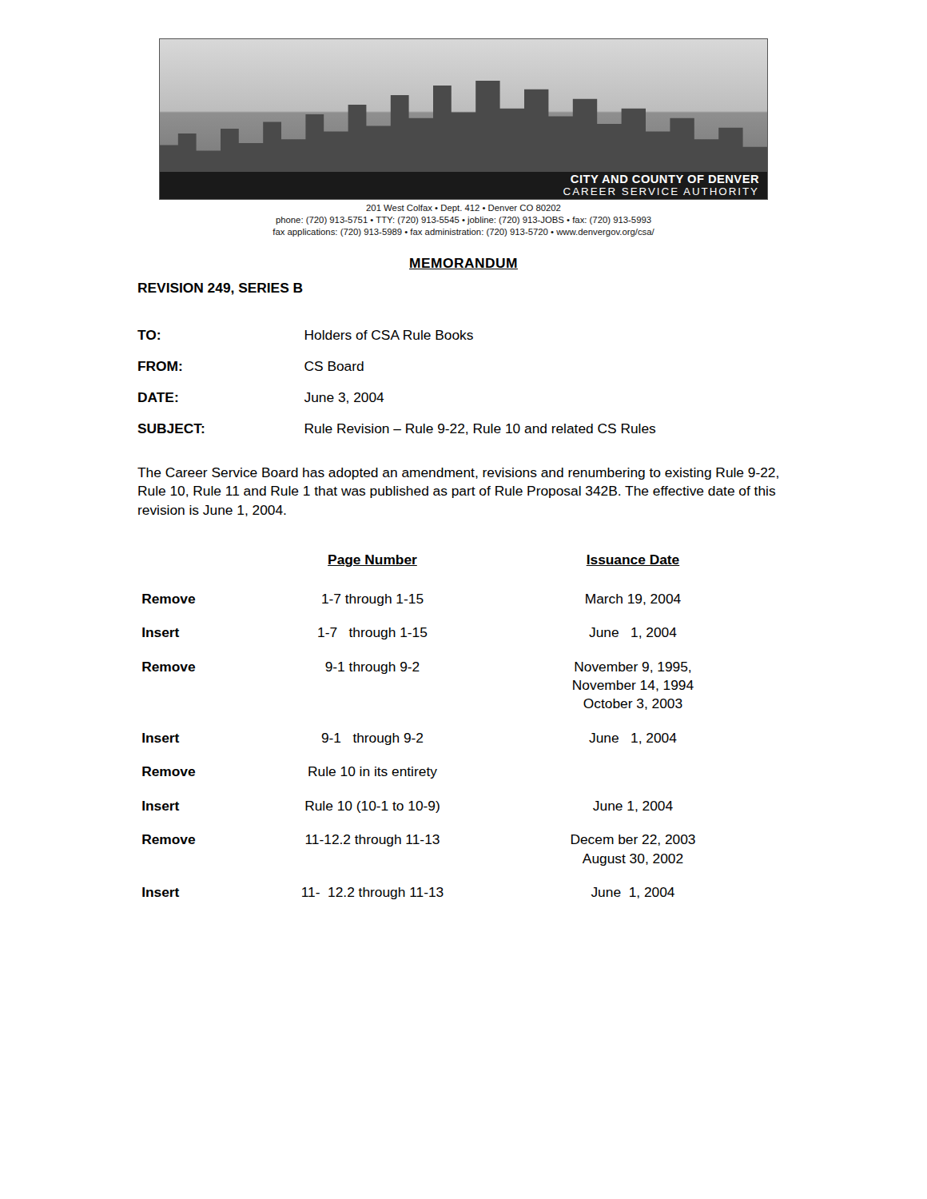CITY AND COUNTY OF DENVER
CAREER SERVICE AUTHORITY
201 West Colfax • Dept. 412 • Denver CO 80202
phone: (720) 913-5751 • TTY: (720) 913-5545 • jobline: (720) 913-JOBS • fax: (720) 913-5993
fax applications: (720) 913-5989 • fax administration: (720) 913-5720 • www.denvergov.org/csa/
MEMORANDUM
REVISION 249, SERIES B
| TO: | Holders of CSA Rule Books |
| FROM: | CS Board |
| DATE: | June 3, 2004 |
| SUBJECT: | Rule Revision – Rule 9-22, Rule 10 and related CS Rules |
The Career Service Board has adopted an amendment, revisions and renumbering to existing Rule 9-22, Rule 10, Rule 11 and Rule 1 that was published as part of Rule Proposal 342B. The effective date of this revision is June 1, 2004.
| | Page Number | Issuance Date |
| --- | --- | --- |
| Remove | 1-7 through 1-15 | March 19, 2004 |
| Insert | 1-7 through 1-15 | June 1, 2004 |
| Remove | 9-1 through 9-2 | November 9, 1995, November 14, 1994 October 3, 2003 |
| Insert | 9-1 through 9-2 | June 1, 2004 |
| Remove | Rule 10 in its entirety | |
| Insert | Rule 10 (10-1 to 10-9) | June 1, 2004 |
| Remove | 11-12.2 through 11-13 | Decem ber 22, 2003 August 30, 2002 |
| Insert | 11- 12.2 through 11-13 | June 1, 2004 |